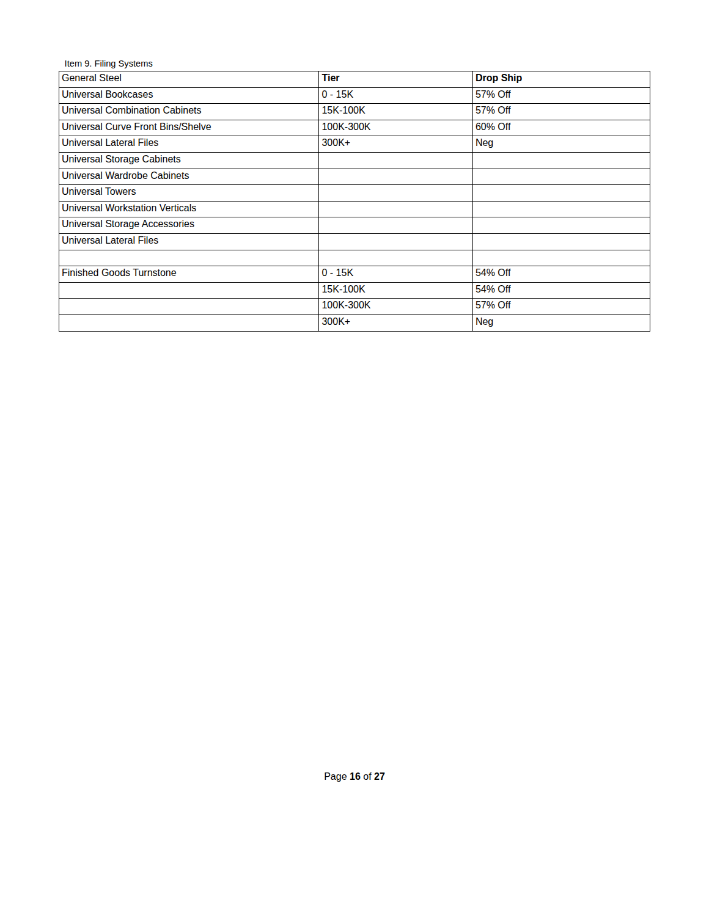Item 9. Filing Systems
| General Steel | Tier | Drop Ship |
| Universal Bookcases | 0 - 15K | 57% Off |
| Universal Combination Cabinets | 15K-100K | 57% Off |
| Universal Curve Front Bins/Shelve | 100K-300K | 60% Off |
| Universal Lateral Files | 300K+ | Neg |
| Universal Storage Cabinets | | |
| Universal Wardrobe Cabinets | | |
| Universal Towers | | |
| Universal Workstation Verticals | | |
| Universal Storage Accessories | | |
| Universal Lateral Files | | |
| Finished Goods Turnstone | 0 - 15K | 54% Off |
| | 15K-100K | 54% Off |
| | 100K-300K | 57% Off |
| | 300K+ | Neg |
Page 16 of 27